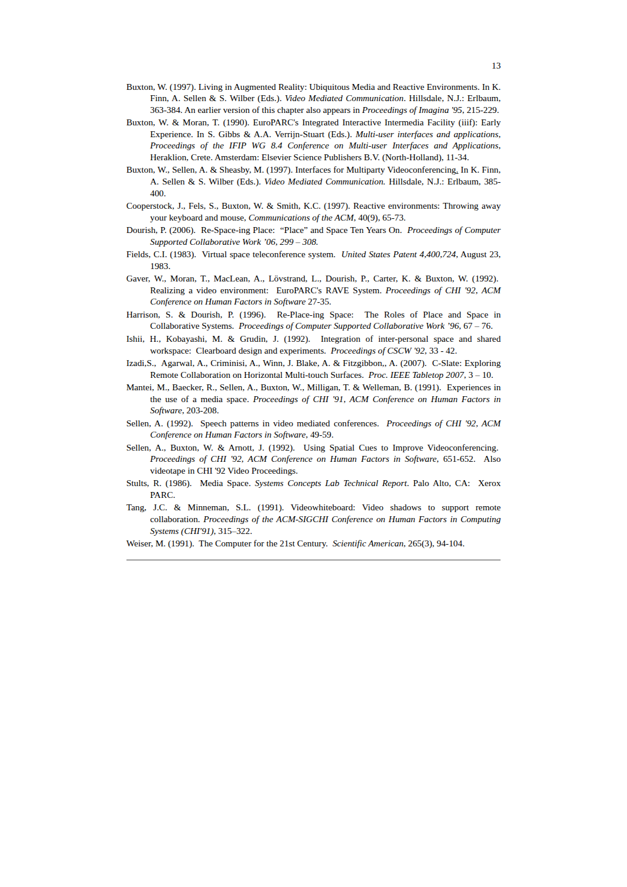13
Buxton, W. (1997). Living in Augmented Reality: Ubiquitous Media and Reactive Environments. In K. Finn, A. Sellen & S. Wilber (Eds.). Video Mediated Communication. Hillsdale, N.J.: Erlbaum, 363-384. An earlier version of this chapter also appears in Proceedings of Imagina '95, 215-229.
Buxton, W. & Moran, T. (1990). EuroPARC's Integrated Interactive Intermedia Facility (iiif): Early Experience. In S. Gibbs & A.A. Verrijn-Stuart (Eds.). Multi-user interfaces and applications, Proceedings of the IFIP WG 8.4 Conference on Multi-user Interfaces and Applications, Heraklion, Crete. Amsterdam: Elsevier Science Publishers B.V. (North-Holland), 11-34.
Buxton, W., Sellen, A. & Sheasby, M. (1997). Interfaces for Multiparty Videoconferencing. In K. Finn, A. Sellen & S. Wilber (Eds.). Video Mediated Communication. Hillsdale, N.J.: Erlbaum, 385-400.
Cooperstock, J., Fels, S., Buxton, W. & Smith, K.C. (1997). Reactive environments: Throwing away your keyboard and mouse, Communications of the ACM, 40(9), 65-73.
Dourish, P. (2006). Re-Space-ing Place: “Place” and Space Ten Years On. Proceedings of Computer Supported Collaborative Work ’06, 299 – 308.
Fields, C.I. (1983). Virtual space teleconference system. United States Patent 4,400,724, August 23, 1983.
Gaver, W., Moran, T., MacLean, A., Lövstrand, L., Dourish, P., Carter, K. & Buxton, W. (1992). Realizing a video environment: EuroPARC's RAVE System. Proceedings of CHI '92, ACM Conference on Human Factors in Software 27-35.
Harrison, S. & Dourish, P. (1996). Re-Place-ing Space: The Roles of Place and Space in Collaborative Systems. Proceedings of Computer Supported Collaborative Work ’96, 67 – 76.
Ishii, H., Kobayashi, M. & Grudin, J. (1992). Integration of inter-personal space and shared workspace: Clearboard design and experiments. Proceedings of CSCW '92, 33 - 42.
Izadi,S., Agarwal, A., Criminisi, A., Winn, J. Blake, A. & Fitzgibbon,, A. (2007). C-Slate: Exploring Remote Collaboration on Horizontal Multi-touch Surfaces. Proc. IEEE Tabletop 2007, 3 – 10.
Mantei, M., Baecker, R., Sellen, A., Buxton, W., Milligan, T. & Welleman, B. (1991). Experiences in the use of a media space. Proceedings of CHI '91, ACM Conference on Human Factors in Software, 203-208.
Sellen, A. (1992). Speech patterns in video mediated conferences. Proceedings of CHI '92, ACM Conference on Human Factors in Software, 49-59.
Sellen, A., Buxton, W. & Arnott, J. (1992). Using Spatial Cues to Improve Videoconferencing. Proceedings of CHI '92, ACM Conference on Human Factors in Software, 651-652. Also videotape in CHI '92 Video Proceedings.
Stults, R. (1986). Media Space. Systems Concepts Lab Technical Report. Palo Alto, CA: Xerox PARC.
Tang, J.C. & Minneman, S.L. (1991). Videowhiteboard: Video shadows to support remote collaboration. Proceedings of the ACM-SIGCHI Conference on Human Factors in Computing Systems (CHI'91), 315–322.
Weiser, M. (1991). The Computer for the 21st Century. Scientific American, 265(3), 94-104.